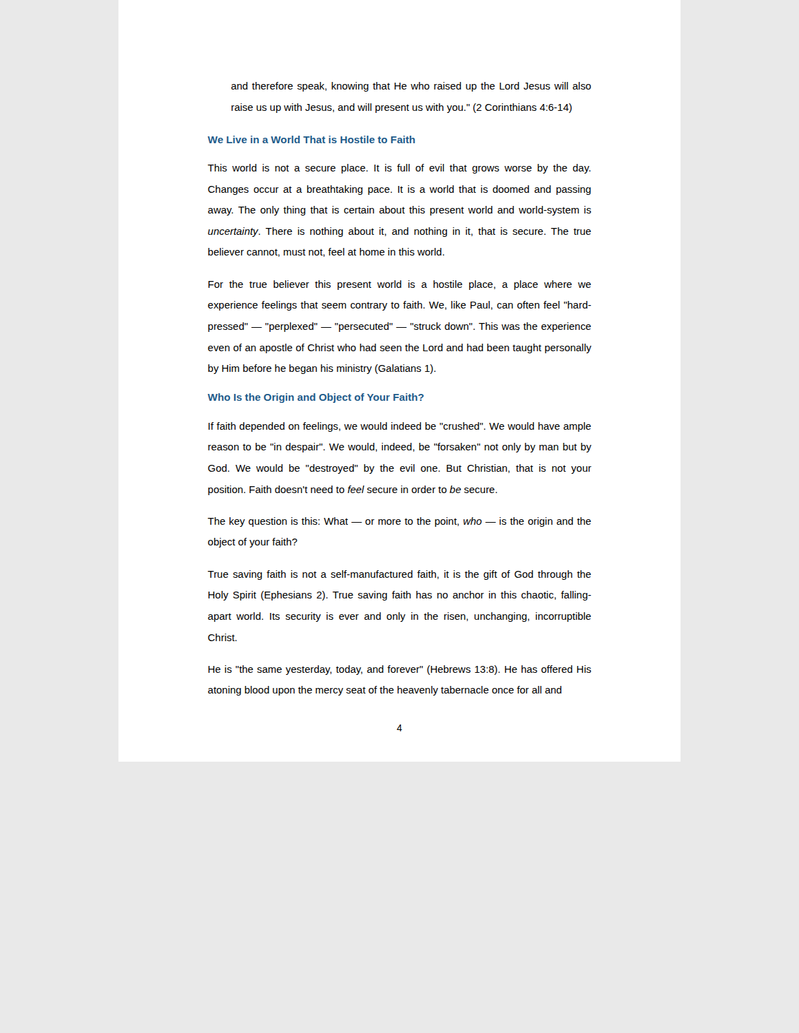and therefore speak, knowing that He who raised up the Lord Jesus will also raise us up with Jesus, and will present us with you." (2 Corinthians 4:6-14)
We Live in a World That is Hostile to Faith
This world is not a secure place. It is full of evil that grows worse by the day. Changes occur at a breathtaking pace. It is a world that is doomed and passing away. The only thing that is certain about this present world and world-system is uncertainty. There is nothing about it, and nothing in it, that is secure. The true believer cannot, must not, feel at home in this world.
For the true believer this present world is a hostile place, a place where we experience feelings that seem contrary to faith. We, like Paul, can often feel "hard-pressed" — "perplexed" — "persecuted" — "struck down". This was the experience even of an apostle of Christ who had seen the Lord and had been taught personally by Him before he began his ministry (Galatians 1).
Who Is the Origin and Object of Your Faith?
If faith depended on feelings, we would indeed be "crushed". We would have ample reason to be "in despair". We would, indeed, be "forsaken" not only by man but by God. We would be "destroyed" by the evil one. But Christian, that is not your position. Faith doesn't need to feel secure in order to be secure.
The key question is this: What — or more to the point, who — is the origin and the object of your faith?
True saving faith is not a self-manufactured faith, it is the gift of God through the Holy Spirit (Ephesians 2). True saving faith has no anchor in this chaotic, falling-apart world. Its security is ever and only in the risen, unchanging, incorruptible Christ.
He is "the same yesterday, today, and forever" (Hebrews 13:8). He has offered His atoning blood upon the mercy seat of the heavenly tabernacle once for all and
4